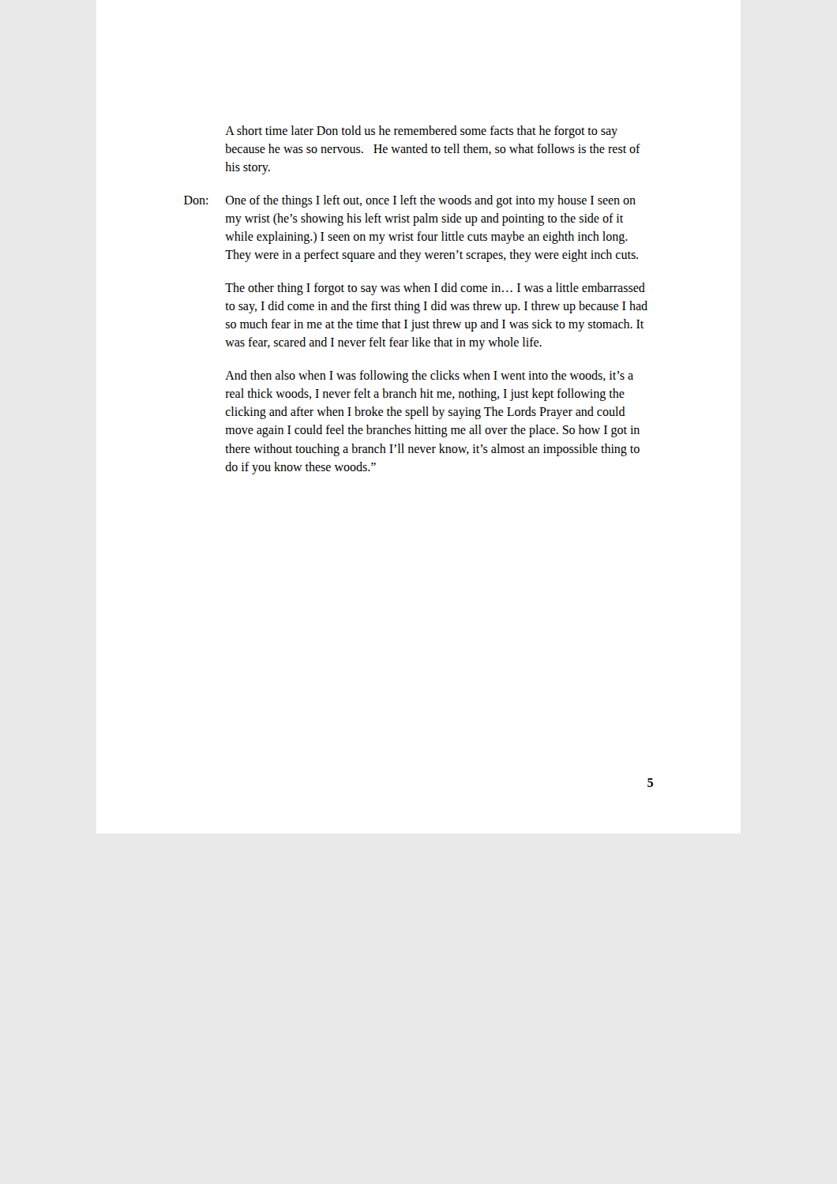A short time later Don told us he remembered some facts that he forgot to say because he was so nervous. He wanted to tell them, so what follows is the rest of his story.
Don:
One of the things I left out, once I left the woods and got into my house I seen on my wrist (he’s showing his left wrist palm side up and pointing to the side of it while explaining.) I seen on my wrist four little cuts maybe an eighth inch long. They were in a perfect square and they weren’t scrapes, they were eight inch cuts.
The other thing I forgot to say was when I did come in… I was a little embarrassed to say, I did come in and the first thing I did was threw up. I threw up because I had so much fear in me at the time that I just threw up and I was sick to my stomach. It was fear, scared and I never felt fear like that in my whole life.
And then also when I was following the clicks when I went into the woods, it’s a real thick woods, I never felt a branch hit me, nothing, I just kept following the clicking and after when I broke the spell by saying The Lords Prayer and could move again I could feel the branches hitting me all over the place. So how I got in there without touching a branch I’ll never know, it’s almost an impossible thing to do if you know these woods.”
5